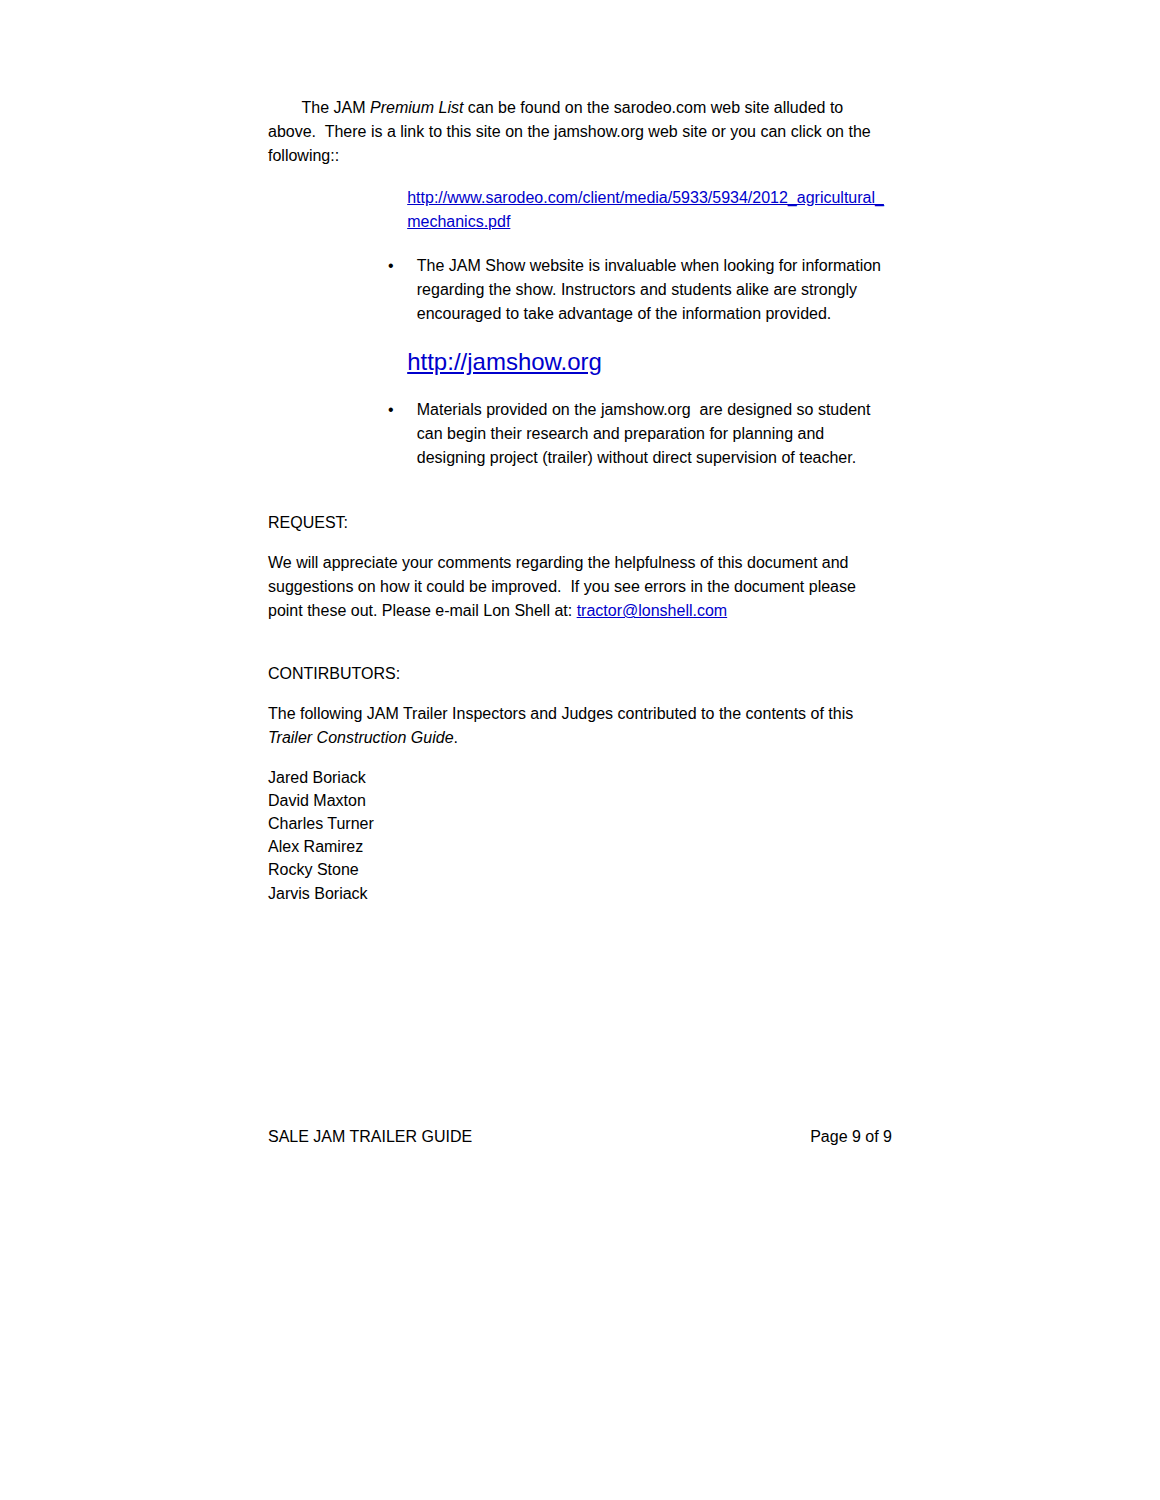The JAM Premium List can be found on the sarodeo.com web site alluded to above. There is a link to this site on the jamshow.org web site or you can click on the following::
http://www.sarodeo.com/client/media/5933/5934/2012_agricultural_mechanics.pdf
The JAM Show website is invaluable when looking for information regarding the show. Instructors and students alike are strongly encouraged to take advantage of the information provided.
http://jamshow.org
Materials provided on the jamshow.org are designed so student can begin their research and preparation for planning and designing project (trailer) without direct supervision of teacher.
REQUEST:
We will appreciate your comments regarding the helpfulness of this document and suggestions on how it could be improved. If you see errors in the document please point these out. Please e-mail Lon Shell at: tractor@lonshell.com
CONTIRBUTORS:
The following JAM Trailer Inspectors and Judges contributed to the contents of this Trailer Construction Guide.
Jared Boriack
David Maxton
Charles Turner
Alex Ramirez
Rocky Stone
Jarvis Boriack
SALE JAM TRAILER GUIDE
Page 9 of 9